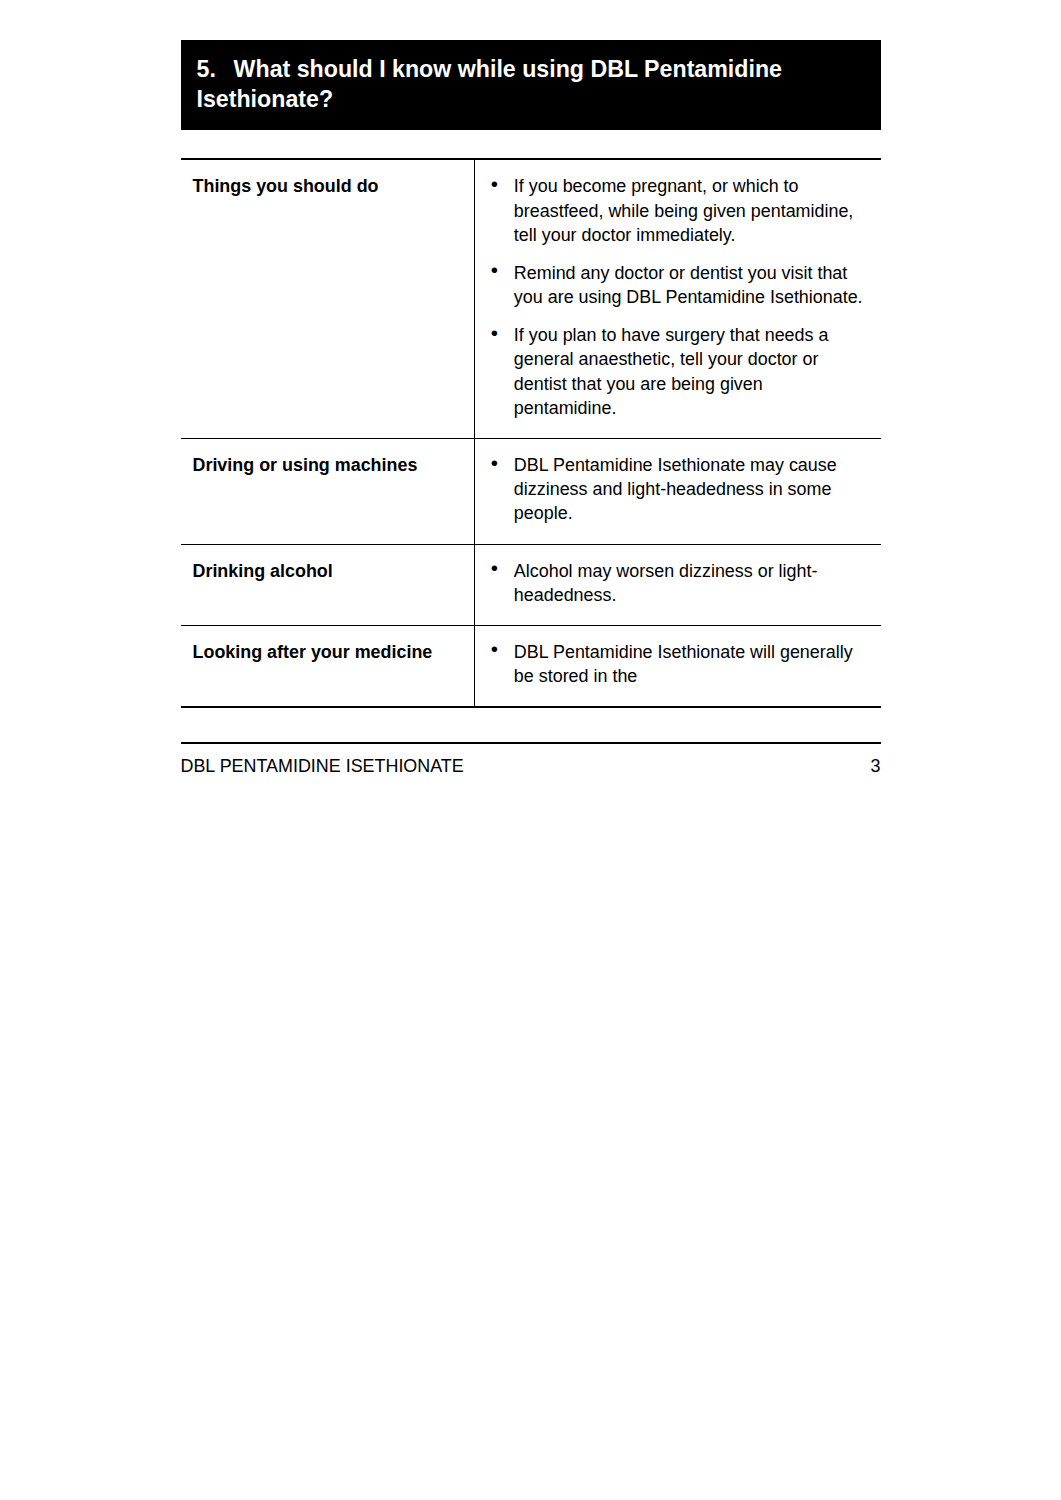5. What should I know while using DBL Pentamidine Isethionate?
| Things you should do | If you become pregnant, or which to breastfeed, while being given pentamidine, tell your doctor immediately. Remind any doctor or dentist you visit that you are using DBL Pentamidine Isethionate. If you plan to have surgery that needs a general anaesthetic, tell your doctor or dentist that you are being given pentamidine. |
| Driving or using machines | DBL Pentamidine Isethionate may cause dizziness and light-headedness in some people. |
| Drinking alcohol | Alcohol may worsen dizziness or light-headedness. |
| Looking after your medicine | DBL Pentamidine Isethionate will generally be stored in the |
DBL PENTAMIDINE ISETHIONATE 3